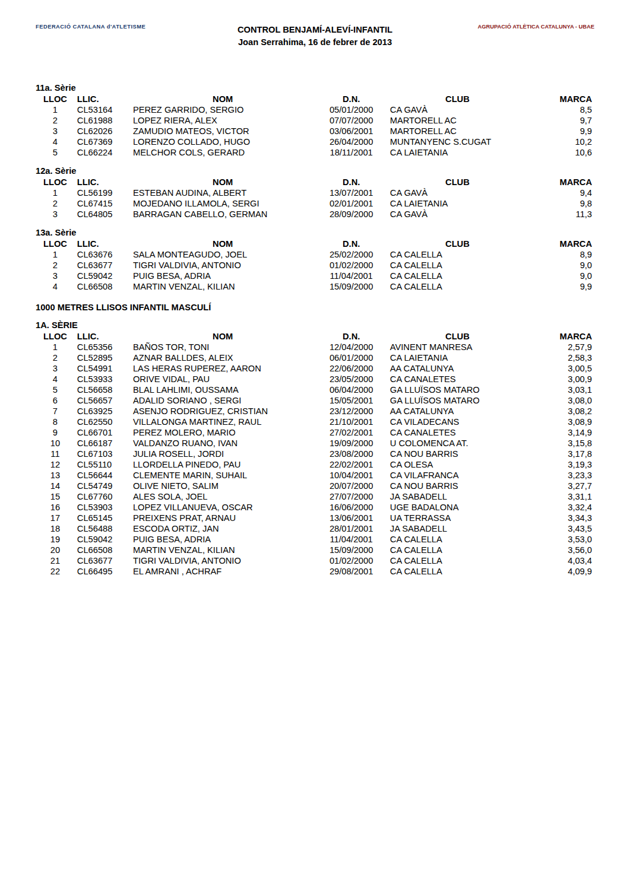FEDERACIÓ CATALANA d'ATLETISME
AGRUPACIÓ ATLÈTICA CATALUNYA - UBAE
CONTROL BENJAMÍ-ALEVÍ-INFANTIL
Joan Serrahima, 16 de febrer de 2013
11a. Sèrie
| LLOC | LLIC. | NOM | D.N. | CLUB | MARCA |
| --- | --- | --- | --- | --- | --- |
| 1 | CL53164 | PEREZ GARRIDO, SERGIO | 05/01/2000 | CA GAVÀ | 8,5 |
| 2 | CL61988 | LOPEZ RIERA, ALEX | 07/07/2000 | MARTORELL AC | 9,7 |
| 3 | CL62026 | ZAMUDIO MATEOS, VICTOR | 03/06/2001 | MARTORELL AC | 9,9 |
| 4 | CL67369 | LORENZO COLLADO, HUGO | 26/04/2000 | MUNTANYENC S.CUGAT | 10,2 |
| 5 | CL66224 | MELCHOR COLS, GERARD | 18/11/2001 | CA LAIETANIA | 10,6 |
12a. Sèrie
| LLOC | LLIC. | NOM | D.N. | CLUB | MARCA |
| --- | --- | --- | --- | --- | --- |
| 1 | CL56199 | ESTEBAN AUDINA, ALBERT | 13/07/2001 | CA GAVÀ | 9,4 |
| 2 | CL67415 | MOJEDANO ILLAMOLA, SERGI | 02/01/2001 | CA LAIETANIA | 9,8 |
| 3 | CL64805 | BARRAGAN CABELLO, GERMAN | 28/09/2000 | CA GAVÀ | 11,3 |
13a. Sèrie
| LLOC | LLIC. | NOM | D.N. | CLUB | MARCA |
| --- | --- | --- | --- | --- | --- |
| 1 | CL63676 | SALA MONTEAGUDO, JOEL | 25/02/2000 | CA CALELLA | 8,9 |
| 2 | CL63677 | TIGRI VALDIVIA, ANTONIO | 01/02/2000 | CA CALELLA | 9,0 |
| 3 | CL59042 | PUIG BESA, ADRIA | 11/04/2001 | CA CALELLA | 9,0 |
| 4 | CL66508 | MARTIN VENZAL, KILIAN | 15/09/2000 | CA CALELLA | 9,9 |
1000 METRES LLISOS INFANTIL MASCULÍ
1A. SÈRIE
| LLOC | LLIC. | NOM | D.N. | CLUB | MARCA |
| --- | --- | --- | --- | --- | --- |
| 1 | CL65356 | BAÑOS TOR, TONI | 12/04/2000 | AVINENT MANRESA | 2,57,9 |
| 2 | CL52895 | AZNAR BALLDES, ALEIX | 06/01/2000 | CA LAIETANIA | 2,58,3 |
| 3 | CL54991 | LAS HERAS RUPEREZ, AARON | 22/06/2000 | AA CATALUNYA | 3,00,5 |
| 4 | CL53933 | ORIVE VIDAL, PAU | 23/05/2000 | CA CANALETES | 3,00,9 |
| 5 | CL56658 | BLAL LAHLIMI, OUSSAMA | 06/04/2000 | GA LLUÏSOS MATARO | 3,03,1 |
| 6 | CL56657 | ADALID SORIANO , SERGI | 15/05/2001 | GA LLUÏSOS MATARO | 3,08,0 |
| 7 | CL63925 | ASENJO RODRIGUEZ, CRISTIAN | 23/12/2000 | AA CATALUNYA | 3,08,2 |
| 8 | CL62550 | VILLALONGA MARTINEZ, RAUL | 21/10/2001 | CA VILADECANS | 3,08,9 |
| 9 | CL66701 | PEREZ MOLERO, MARIO | 27/02/2001 | CA CANALETES | 3,14,9 |
| 10 | CL66187 | VALDANZO RUANO, IVAN | 19/09/2000 | U COLOMENCA AT. | 3,15,8 |
| 11 | CL67103 | JULIA ROSELL, JORDI | 23/08/2000 | CA NOU BARRIS | 3,17,8 |
| 12 | CL55110 | LLORDELLA PINEDO, PAU | 22/02/2001 | CA OLESA | 3,19,3 |
| 13 | CL56644 | CLEMENTE MARIN, SUHAIL | 10/04/2001 | CA VILAFRANCA | 3,23,3 |
| 14 | CL54749 | OLIVE NIETO, SALIM | 20/07/2000 | CA NOU BARRIS | 3,27,7 |
| 15 | CL67760 | ALES SOLA, JOEL | 27/07/2000 | JA SABADELL | 3,31,1 |
| 16 | CL53903 | LOPEZ VILLANUEVA, OSCAR | 16/06/2000 | UGE BADALONA | 3,32,4 |
| 17 | CL65145 | PREIXENS PRAT, ARNAU | 13/06/2001 | UA TERRASSA | 3,34,3 |
| 18 | CL56488 | ESCODA ORTIZ, JAN | 28/01/2001 | JA SABADELL | 3,43,5 |
| 19 | CL59042 | PUIG BESA, ADRIA | 11/04/2001 | CA CALELLA | 3,53,0 |
| 20 | CL66508 | MARTIN VENZAL, KILIAN | 15/09/2000 | CA CALELLA | 3,56,0 |
| 21 | CL63677 | TIGRI VALDIVIA, ANTONIO | 01/02/2000 | CA CALELLA | 4,03,4 |
| 22 | CL66495 | EL AMRANI , ACHRAF | 29/08/2001 | CA CALELLA | 4,09,9 |